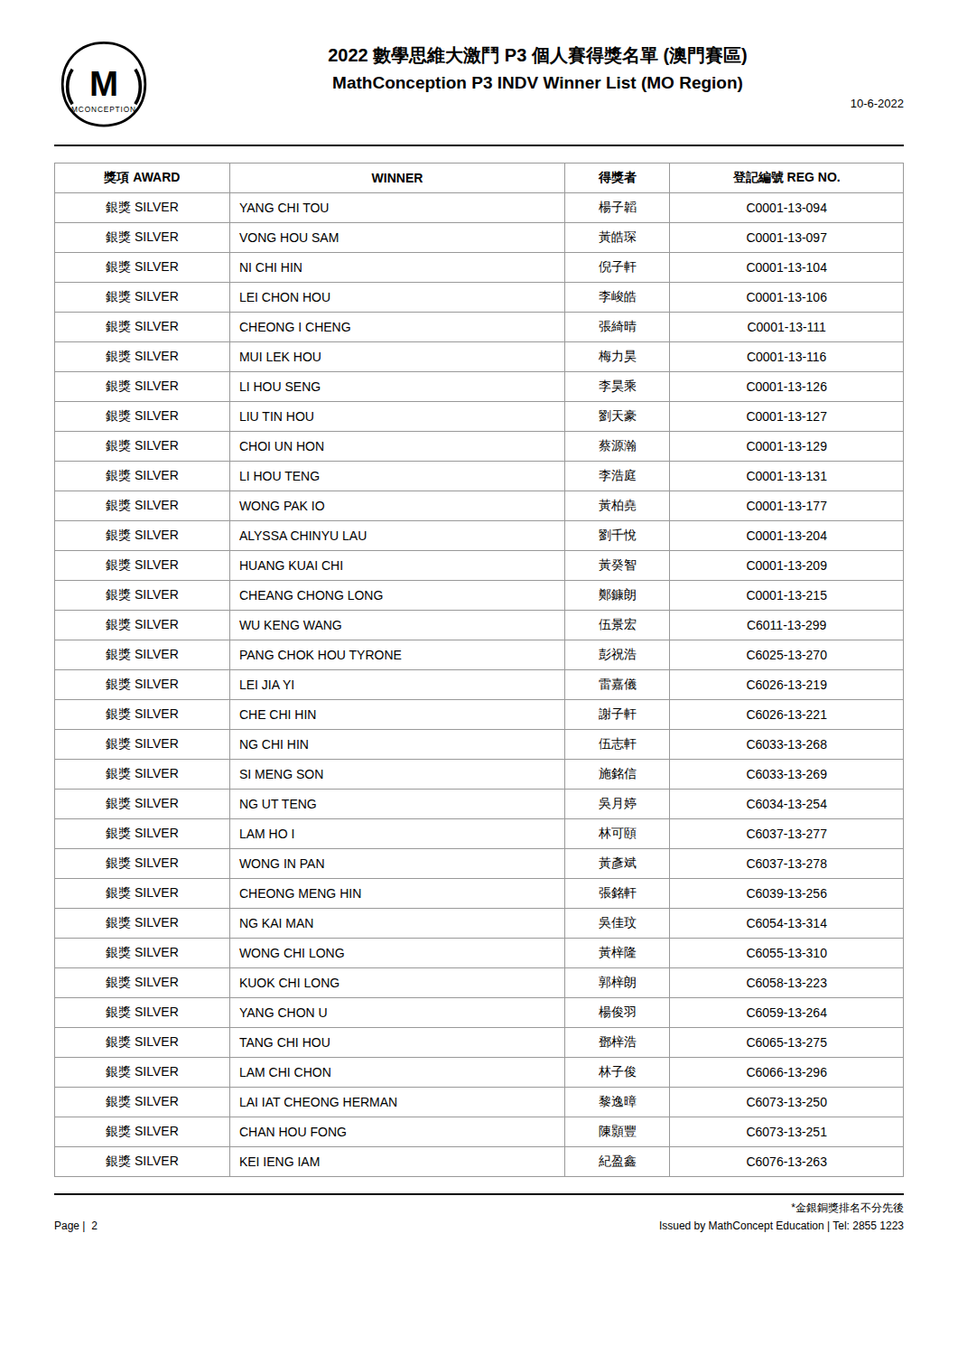M MCONCEPTION
2022 數學思維大激鬥 P3 個人賽得獎名單 (澳門賽區)
MathConception P3 INDV Winner List (MO Region)
10-6-2022
| 獎項 AWARD | WINNER | 得獎者 | 登記編號 REG NO. |
| --- | --- | --- | --- |
| 銀獎 SILVER | YANG CHI TOU | 楊子韜 | C0001-13-094 |
| 銀獎 SILVER | VONG HOU SAM | 黃皓琛 | C0001-13-097 |
| 銀獎 SILVER | NI CHI HIN | 倪子軒 | C0001-13-104 |
| 銀獎 SILVER | LEI CHON HOU | 李峻皓 | C0001-13-106 |
| 銀獎 SILVER | CHEONG I CHENG | 張綺晴 | C0001-13-111 |
| 銀獎 SILVER | MUI LEK HOU | 梅力昊 | C0001-13-116 |
| 銀獎 SILVER | LI HOU SENG | 李昊乘 | C0001-13-126 |
| 銀獎 SILVER | LIU TIN HOU | 劉天豪 | C0001-13-127 |
| 銀獎 SILVER | CHOI UN HON | 蔡源瀚 | C0001-13-129 |
| 銀獎 SILVER | LI HOU TENG | 李浩庭 | C0001-13-131 |
| 銀獎 SILVER | WONG PAK IO | 黃柏堯 | C0001-13-177 |
| 銀獎 SILVER | ALYSSA CHINYU LAU | 劉千悅 | C0001-13-204 |
| 銀獎 SILVER | HUANG KUAI CHI | 黃癸智 | C0001-13-209 |
| 銀獎 SILVER | CHEANG CHONG LONG | 鄭鏮朗 | C0001-13-215 |
| 銀獎 SILVER | WU KENG WANG | 伍景宏 | C6011-13-299 |
| 銀獎 SILVER | PANG CHOK HOU TYRONE | 彭祝浩 | C6025-13-270 |
| 銀獎 SILVER | LEI JIA YI | 雷嘉儀 | C6026-13-219 |
| 銀獎 SILVER | CHE CHI HIN | 謝子軒 | C6026-13-221 |
| 銀獎 SILVER | NG CHI HIN | 伍志軒 | C6033-13-268 |
| 銀獎 SILVER | SI MENG SON | 施銘信 | C6033-13-269 |
| 銀獎 SILVER | NG UT TENG | 吳月婷 | C6034-13-254 |
| 銀獎 SILVER | LAM HO I | 林可頤 | C6037-13-277 |
| 銀獎 SILVER | WONG IN PAN | 黃彥斌 | C6037-13-278 |
| 銀獎 SILVER | CHEONG MENG HIN | 張銘軒 | C6039-13-256 |
| 銀獎 SILVER | NG KAI MAN | 吳佳玟 | C6054-13-314 |
| 銀獎 SILVER | WONG CHI LONG | 黃梓隆 | C6055-13-310 |
| 銀獎 SILVER | KUOK CHI LONG | 郭梓朗 | C6058-13-223 |
| 銀獎 SILVER | YANG CHON U | 楊俊羽 | C6059-13-264 |
| 銀獎 SILVER | TANG CHI HOU | 鄧梓浩 | C6065-13-275 |
| 銀獎 SILVER | LAM CHI CHON | 林子俊 | C6066-13-296 |
| 銀獎 SILVER | LAI IAT CHEONG HERMAN | 黎逸暲 | C6073-13-250 |
| 銀獎 SILVER | CHAN HOU FONG | 陳顥豐 | C6073-13-251 |
| 銀獎 SILVER | KEI IENG IAM | 紀盈鑫 | C6076-13-263 |
*金銀銅獎排名不分先後
Page | 2
Issued by MathConcept Education | Tel: 2855 1223